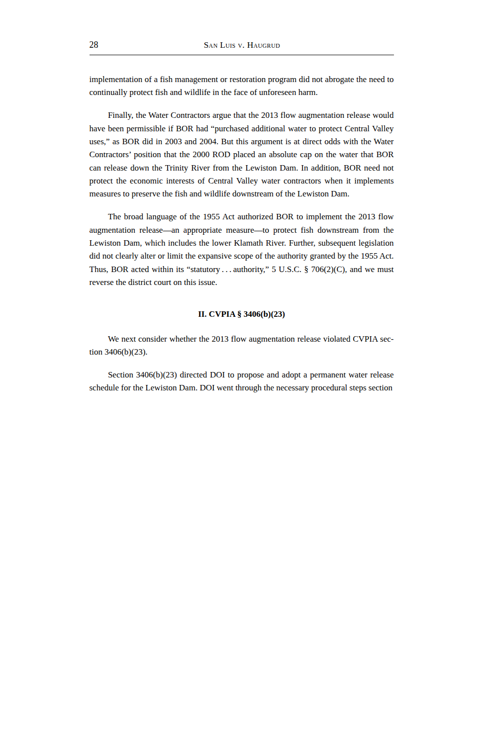28
San Luis v. Haugrud
implementation of a fish management or restoration program did not abrogate the need to continually protect fish and wildlife in the face of unforeseen harm.
Finally, the Water Contractors argue that the 2013 flow augmentation release would have been permissible if BOR had “purchased additional water to protect Central Valley uses,” as BOR did in 2003 and 2004. But this argument is at direct odds with the Water Contractors’ position that the 2000 ROD placed an absolute cap on the water that BOR can release down the Trinity River from the Lewiston Dam. In addition, BOR need not protect the economic interests of Central Valley water contractors when it implements measures to preserve the fish and wildlife downstream of the Lewiston Dam.
The broad language of the 1955 Act authorized BOR to implement the 2013 flow augmentation release—an appropriate measure—to protect fish downstream from the Lewiston Dam, which includes the lower Klamath River. Further, subsequent legislation did not clearly alter or limit the expansive scope of the authority granted by the 1955 Act. Thus, BOR acted within its “statutory . . . authority,” 5 U.S.C. § 706(2)(C), and we must reverse the district court on this issue.
II. CVPIA § 3406(b)(23)
We next consider whether the 2013 flow augmentation release violated CVPIA section 3406(b)(23).
Section 3406(b)(23) directed DOI to propose and adopt a permanent water release schedule for the Lewiston Dam. DOI went through the necessary procedural steps section